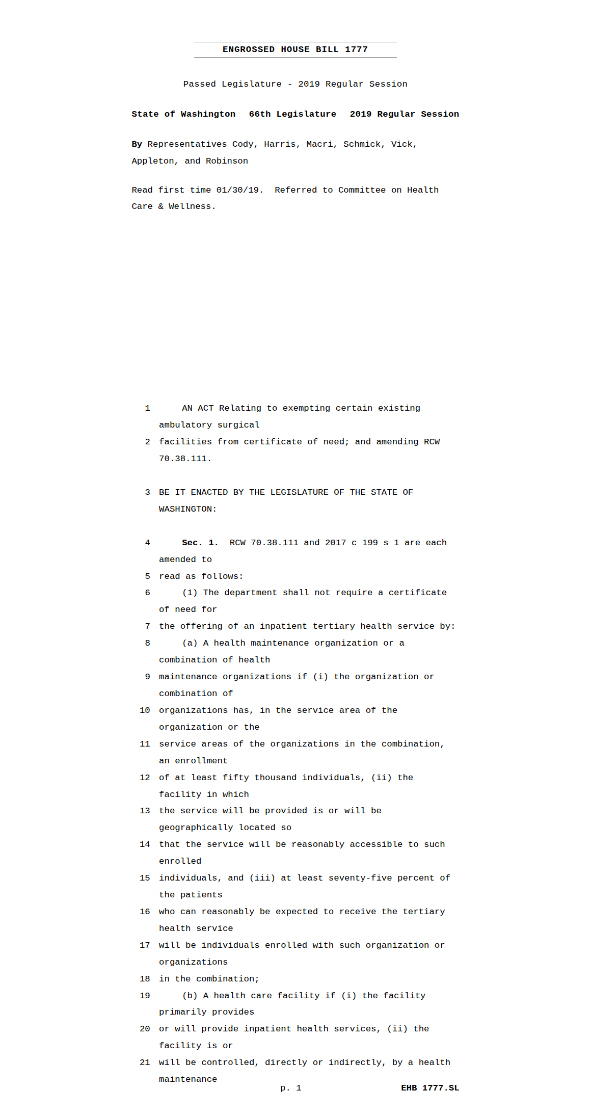ENGROSSED HOUSE BILL 1777
Passed Legislature - 2019 Regular Session
State of Washington 66th Legislature 2019 Regular Session
By Representatives Cody, Harris, Macri, Schmick, Vick, Appleton, and Robinson
Read first time 01/30/19. Referred to Committee on Health Care & Wellness.
AN ACT Relating to exempting certain existing ambulatory surgical
facilities from certificate of need; and amending RCW 70.38.111.
BE IT ENACTED BY THE LEGISLATURE OF THE STATE OF WASHINGTON:
Sec. 1. RCW 70.38.111 and 2017 c 199 s 1 are each amended to
read as follows:
(1) The department shall not require a certificate of need for
the offering of an inpatient tertiary health service by:
(a) A health maintenance organization or a combination of health
maintenance organizations if (i) the organization or combination of
organizations has, in the service area of the organization or the
service areas of the organizations in the combination, an enrollment
of at least fifty thousand individuals, (ii) the facility in which
the service will be provided is or will be geographically located so
that the service will be reasonably accessible to such enrolled
individuals, and (iii) at least seventy-five percent of the patients
who can reasonably be expected to receive the tertiary health service
will be individuals enrolled with such organization or organizations
in the combination;
(b) A health care facility if (i) the facility primarily provides
or will provide inpatient health services, (ii) the facility is or
will be controlled, directly or indirectly, by a health maintenance
p. 1 EHB 1777.SL